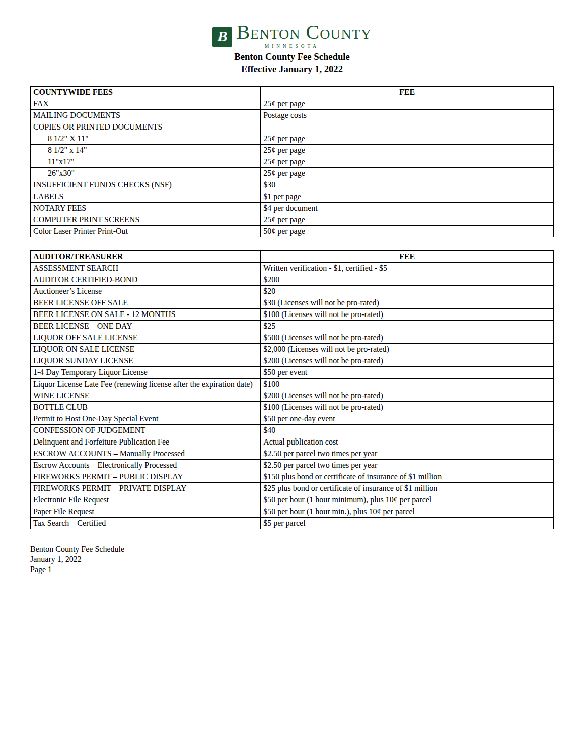BBenton County
MINNESOTA
Benton County Fee Schedule Effective January 1, 2022
| COUNTYWIDE FEES | FEE |
| --- | --- |
| FAX | 25¢ per page |
| MAILING DOCUMENTS | Postage costs |
| COPIES OR PRINTED DOCUMENTS | |
| 8 1/2" X 11" | 25¢ per page |
| 8 1/2" x 14" | 25¢ per page |
| 11"x17" | 25¢ per page |
| 26"x30" | 25¢ per page |
| INSUFFICIENT FUNDS CHECKS (NSF) | $30 |
| LABELS | $1 per page |
| NOTARY FEES | $4 per document |
| COMPUTER PRINT SCREENS | 25¢ per page |
| Color Laser Printer Print-Out | 50¢ per page |
| AUDITOR/TREASURER | FEE |
| --- | --- |
| ASSESSMENT SEARCH | Written verification - $1, certified - $5 |
| AUDITOR CERTIFIED-BOND | $200 |
| Auctioneer’s License | $20 |
| BEER LICENSE OFF SALE | $30 (Licenses will not be pro-rated) |
| BEER LICENSE ON SALE - 12 MONTHS | $100 (Licenses will not be pro-rated) |
| BEER LICENSE – ONE DAY | $25 |
| LIQUOR OFF SALE LICENSE | $500 (Licenses will not be pro-rated) |
| LIQUOR ON SALE LICENSE | $2,000 (Licenses will not be pro-rated) |
| LIQUOR SUNDAY LICENSE | $200 (Licenses will not be pro-rated) |
| 1-4 Day Temporary Liquor License | $50 per event |
| Liquor License Late Fee (renewing license after the expiration date) | $100 |
| WINE LICENSE | $200 (Licenses will not be pro-rated) |
| BOTTLE CLUB | $100 (Licenses will not be pro-rated) |
| Permit to Host One-Day Special Event | $50 per one-day event |
| CONFESSION OF JUDGEMENT | $40 |
| Delinquent and Forfeiture Publication Fee | Actual publication cost |
| ESCROW ACCOUNTS – Manually Processed | $2.50 per parcel two times per year |
| Escrow Accounts – Electronically Processed | $2.50 per parcel two times per year |
| FIREWORKS PERMIT – PUBLIC DISPLAY | $150 plus bond or certificate of insurance of $1 million |
| FIREWORKS PERMIT – PRIVATE DISPLAY | $25 plus bond or certificate of insurance of $1 million |
| Electronic File Request | $50 per hour (1 hour minimum), plus 10¢ per parcel |
| Paper File Request | $50 per hour (1 hour min.), plus 10¢ per parcel |
| Tax Search – Certified | $5 per parcel |
Benton County Fee Schedule
January 1, 2022
Page 1